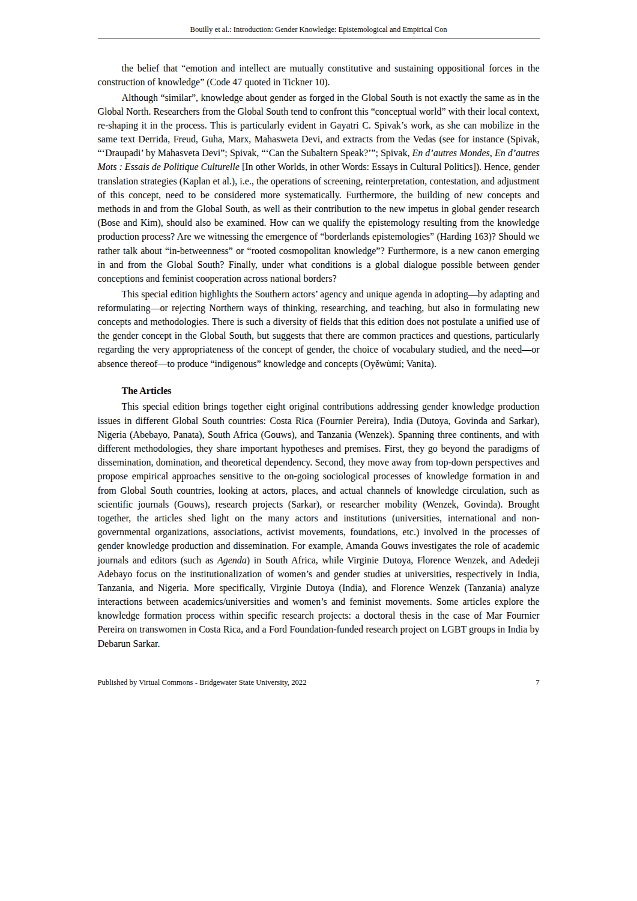Bouilly et al.: Introduction: Gender Knowledge: Epistemological and Empirical Con
the belief that “emotion and intellect are mutually constitutive and sustaining oppositional forces in the construction of knowledge” (Code 47 quoted in Tickner 10).
Although “similar”, knowledge about gender as forged in the Global South is not exactly the same as in the Global North. Researchers from the Global South tend to confront this “conceptual world” with their local context, re-shaping it in the process. This is particularly evident in Gayatri C. Spivak’s work, as she can mobilize in the same text Derrida, Freud, Guha, Marx, Mahasweta Devi, and extracts from the Vedas (see for instance (Spivak, “‘Draupadi’ by Mahasveta Devi”; Spivak, “‘Can the Subaltern Speak?’”; Spivak, En d’autres Mondes, En d’autres Mots : Essais de Politique Culturelle [In other Worlds, in other Words: Essays in Cultural Politics]). Hence, gender translation strategies (Kaplan et al.), i.e., the operations of screening, reinterpretation, contestation, and adjustment of this concept, need to be considered more systematically. Furthermore, the building of new concepts and methods in and from the Global South, as well as their contribution to the new impetus in global gender research (Bose and Kim), should also be examined. How can we qualify the epistemology resulting from the knowledge production process? Are we witnessing the emergence of “borderlands epistemologies” (Harding 163)? Should we rather talk about “in-betweenness” or “rooted cosmopolitan knowledge”? Furthermore, is a new canon emerging in and from the Global South? Finally, under what conditions is a global dialogue possible between gender conceptions and feminist cooperation across national borders?
This special edition highlights the Southern actors’ agency and unique agenda in adopting—by adapting and reformulating—or rejecting Northern ways of thinking, researching, and teaching, but also in formulating new concepts and methodologies. There is such a diversity of fields that this edition does not postulate a unified use of the gender concept in the Global South, but suggests that there are common practices and questions, particularly regarding the very appropriateness of the concept of gender, the choice of vocabulary studied, and the need—or absence thereof—to produce “indigenous” knowledge and concepts (Oyěwùmí; Vanita).
The Articles
This special edition brings together eight original contributions addressing gender knowledge production issues in different Global South countries: Costa Rica (Fournier Pereira), India (Dutoya, Govinda and Sarkar), Nigeria (Abebayo, Panata), South Africa (Gouws), and Tanzania (Wenzek). Spanning three continents, and with different methodologies, they share important hypotheses and premises. First, they go beyond the paradigms of dissemination, domination, and theoretical dependency. Second, they move away from top-down perspectives and propose empirical approaches sensitive to the on-going sociological processes of knowledge formation in and from Global South countries, looking at actors, places, and actual channels of knowledge circulation, such as scientific journals (Gouws), research projects (Sarkar), or researcher mobility (Wenzek, Govinda). Brought together, the articles shed light on the many actors and institutions (universities, international and non-governmental organizations, associations, activist movements, foundations, etc.) involved in the processes of gender knowledge production and dissemination. For example, Amanda Gouws investigates the role of academic journals and editors (such as Agenda) in South Africa, while Virginie Dutoya, Florence Wenzek, and Adedeji Adebayo focus on the institutionalization of women’s and gender studies at universities, respectively in India, Tanzania, and Nigeria. More specifically, Virginie Dutoya (India), and Florence Wenzek (Tanzania) analyze interactions between academics/universities and women’s and feminist movements. Some articles explore the knowledge formation process within specific research projects: a doctoral thesis in the case of Mar Fournier Pereira on transwomen in Costa Rica, and a Ford Foundation-funded research project on LGBT groups in India by Debarun Sarkar.
Published by Virtual Commons - Bridgewater State University, 2022
7